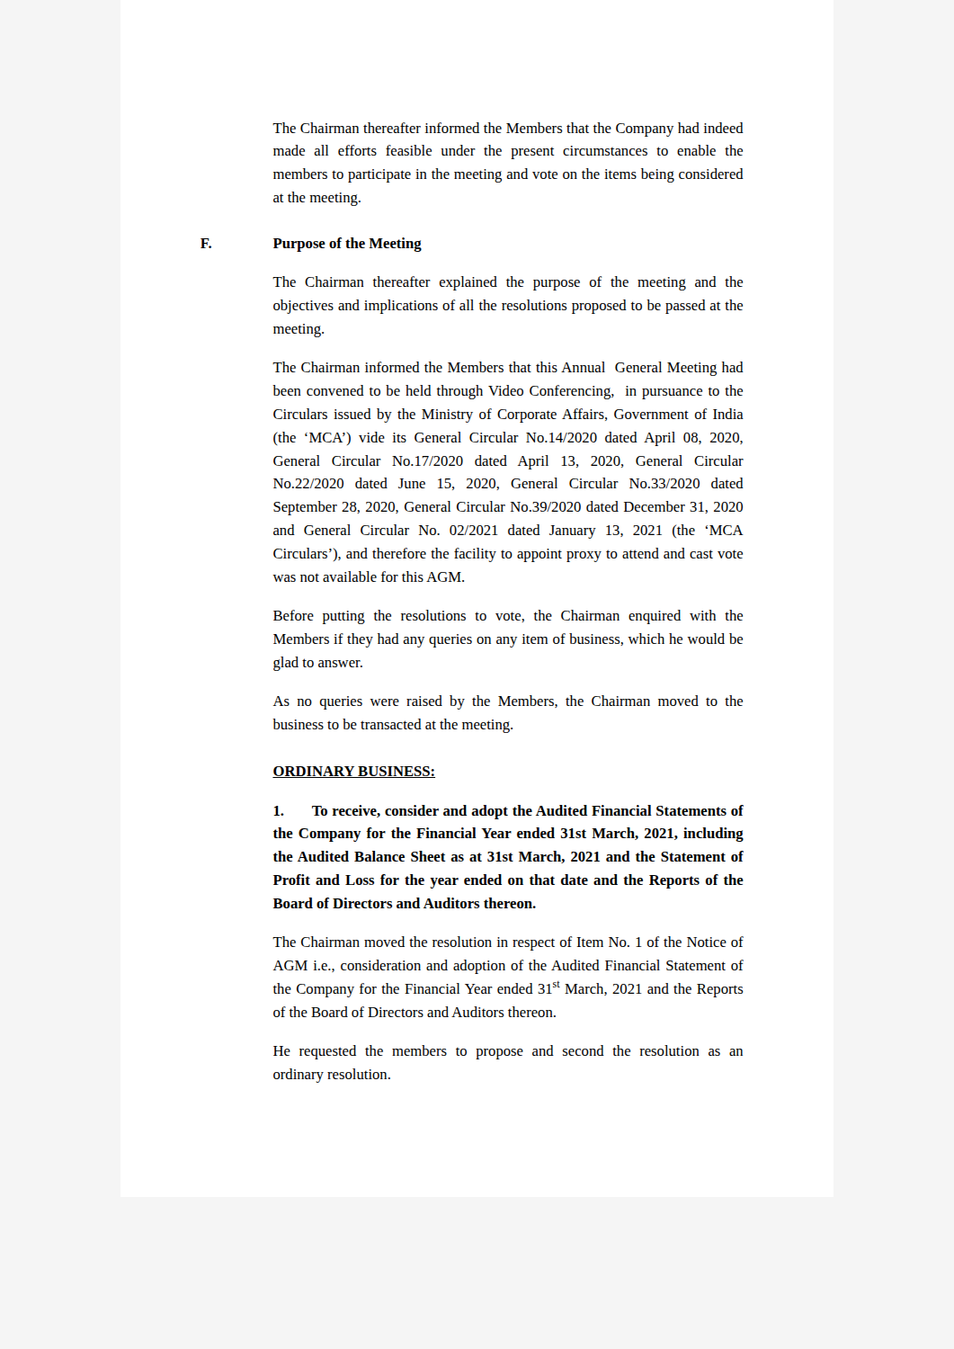The Chairman thereafter informed the Members that the Company had indeed made all efforts feasible under the present circumstances to enable the members to participate in the meeting and vote on the items being considered at the meeting.
F. Purpose of the Meeting
The Chairman thereafter explained the purpose of the meeting and the objectives and implications of all the resolutions proposed to be passed at the meeting.
The Chairman informed the Members that this Annual General Meeting had been convened to be held through Video Conferencing, in pursuance to the Circulars issued by the Ministry of Corporate Affairs, Government of India (the ‘MCA’) vide its General Circular No.14/2020 dated April 08, 2020, General Circular No.17/2020 dated April 13, 2020, General Circular No.22/2020 dated June 15, 2020, General Circular No.33/2020 dated September 28, 2020, General Circular No.39/2020 dated December 31, 2020 and General Circular No. 02/2021 dated January 13, 2021 (the ‘MCA Circulars’), and therefore the facility to appoint proxy to attend and cast vote was not available for this AGM.
Before putting the resolutions to vote, the Chairman enquired with the Members if they had any queries on any item of business, which he would be glad to answer.
As no queries were raised by the Members, the Chairman moved to the business to be transacted at the meeting.
ORDINARY BUSINESS:
1. To receive, consider and adopt the Audited Financial Statements of the Company for the Financial Year ended 31st March, 2021, including the Audited Balance Sheet as at 31st March, 2021 and the Statement of Profit and Loss for the year ended on that date and the Reports of the Board of Directors and Auditors thereon.
The Chairman moved the resolution in respect of Item No. 1 of the Notice of AGM i.e., consideration and adoption of the Audited Financial Statement of the Company for the Financial Year ended 31st March, 2021 and the Reports of the Board of Directors and Auditors thereon.
He requested the members to propose and second the resolution as an ordinary resolution.